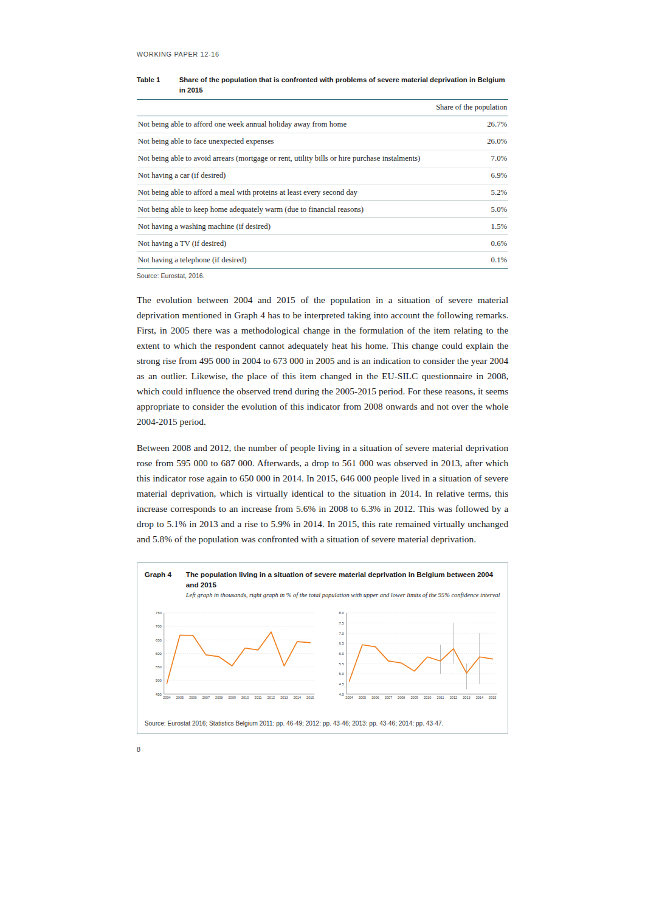Working Paper 12-16
Table 1 Share of the population that is confronted with problems of severe material deprivation in Belgium in 2015
| | Share of the population |
| --- | --- |
| Not being able to afford one week annual holiday away from home | 26.7% |
| Not being able to face unexpected expenses | 26.0% |
| Not being able to avoid arrears (mortgage or rent, utility bills or hire purchase instalments) | 7.0% |
| Not having a car (if desired) | 6.9% |
| Not being able to afford a meal with proteins at least every second day | 5.2% |
| Not being able to keep home adequately warm (due to financial reasons) | 5.0% |
| Not having a washing machine (if desired) | 1.5% |
| Not having a TV (if desired) | 0.6% |
| Not having a telephone (if desired) | 0.1% |
Source: Eurostat, 2016.
The evolution between 2004 and 2015 of the population in a situation of severe material deprivation mentioned in Graph 4 has to be interpreted taking into account the following remarks. First, in 2005 there was a methodological change in the formulation of the item relating to the extent to which the respondent cannot adequately heat his home. This change could explain the strong rise from 495 000 in 2004 to 673 000 in 2005 and is an indication to consider the year 2004 as an outlier. Likewise, the place of this item changed in the EU-SILC questionnaire in 2008, which could influence the observed trend during the 2005-2015 period. For these reasons, it seems appropriate to consider the evolution of this indicator from 2008 onwards and not over the whole 2004-2015 period.
Between 2008 and 2012, the number of people living in a situation of severe material deprivation rose from 595 000 to 687 000. Afterwards, a drop to 561 000 was observed in 2013, after which this indicator rose again to 650 000 in 2014. In 2015, 646 000 people lived in a situation of severe material deprivation, which is virtually identical to the situation in 2014. In relative terms, this increase corresponds to an increase from 5.6% in 2008 to 6.3% in 2012. This was followed by a drop to 5.1% in 2013 and a rise to 5.9% in 2014. In 2015, this rate remained virtually unchanged and 5.8% of the population was confronted with a situation of severe material deprivation.
Graph 4 The population living in a situation of severe material deprivation in Belgium between 2004 and 2015
Left graph in thousands, right graph in % of the total population with upper and lower limits of the 95% confidence interval
750 700 650 600 550 500 450 2004 2005 2006 2007 2008 2009 2010 2011 2012 2013 2014 2015
8.0 7.5 7.0 6.5 6.0 5.5 5.0 4.5 4.0 2004 2005 2006 2007 2008 2009 2010 2011 2012 2013 2014 2015
Source: Eurostat 2016; Statistics Belgium 2011: pp. 46-49; 2012: pp. 43-46; 2013: pp. 43-46; 2014: pp. 43-47.
8